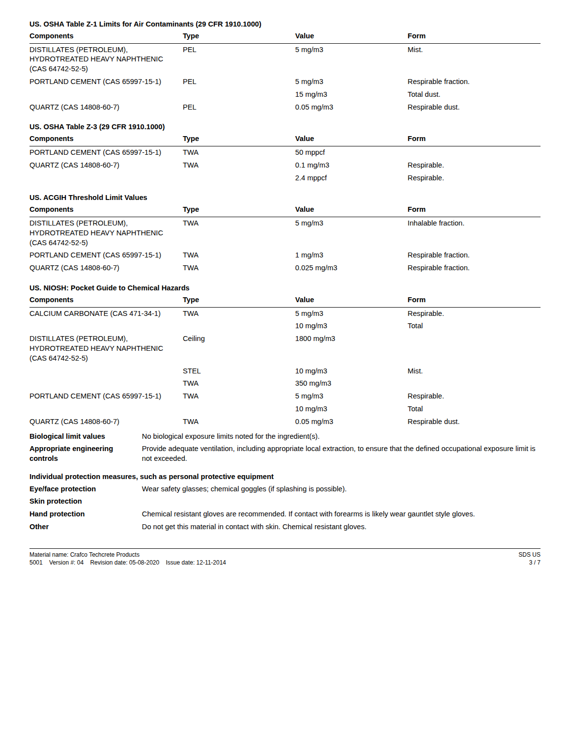US. OSHA Table Z-1 Limits for Air Contaminants (29 CFR 1910.1000)
| Components | Type | Value | Form |
| --- | --- | --- | --- |
| DISTILLATES (PETROLEUM), HYDROTREATED HEAVY NAPHTHENIC (CAS 64742-52-5) | PEL | 5 mg/m3 | Mist. |
| PORTLAND CEMENT (CAS 65997-15-1) | PEL | 5 mg/m3 | Respirable fraction. |
| | | 15 mg/m3 | Total dust. |
| QUARTZ (CAS 14808-60-7) | PEL | 0.05 mg/m3 | Respirable dust. |
US. OSHA Table Z-3 (29 CFR 1910.1000)
| Components | Type | Value | Form |
| --- | --- | --- | --- |
| PORTLAND CEMENT (CAS 65997-15-1) | TWA | 50 mppcf | |
| QUARTZ (CAS 14808-60-7) | TWA | 0.1 mg/m3 | Respirable. |
| | | 2.4 mppcf | Respirable. |
US. ACGIH Threshold Limit Values
| Components | Type | Value | Form |
| --- | --- | --- | --- |
| DISTILLATES (PETROLEUM), HYDROTREATED HEAVY NAPHTHENIC (CAS 64742-52-5) | TWA | 5 mg/m3 | Inhalable fraction. |
| PORTLAND CEMENT (CAS 65997-15-1) | TWA | 1 mg/m3 | Respirable fraction. |
| QUARTZ (CAS 14808-60-7) | TWA | 0.025 mg/m3 | Respirable fraction. |
US. NIOSH: Pocket Guide to Chemical Hazards
| Components | Type | Value | Form |
| --- | --- | --- | --- |
| CALCIUM CARBONATE (CAS 471-34-1) | TWA | 5 mg/m3 | Respirable. |
| | | 10 mg/m3 | Total |
| DISTILLATES (PETROLEUM), HYDROTREATED HEAVY NAPHTHENIC (CAS 64742-52-5) | Ceiling | 1800 mg/m3 | |
| | STEL | 10 mg/m3 | Mist. |
| | TWA | 350 mg/m3 | |
| PORTLAND CEMENT (CAS 65997-15-1) | TWA | 5 mg/m3 | Respirable. |
| | | 10 mg/m3 | Total |
| QUARTZ (CAS 14808-60-7) | TWA | 0.05 mg/m3 | Respirable dust. |
| Biological limit values | No biological exposure limits noted for the ingredient(s). |
| Appropriate engineering controls | Provide adequate ventilation, including appropriate local extraction, to ensure that the defined occupational exposure limit is not exceeded. |
Individual protection measures, such as personal protective equipment
| Eye/face protection | Wear safety glasses; chemical goggles (if splashing is possible). |
| Skin protection |
| Hand protection | Chemical resistant gloves are recommended. If contact with forearms is likely wear gauntlet style gloves. |
| Other | Do not get this material in contact with skin. Chemical resistant gloves. |
Material name: Crafco Techcrete Products SDS US
5001 Version #: 04 Revision date: 05-08-2020 Issue date: 12-11-2014 3 / 7